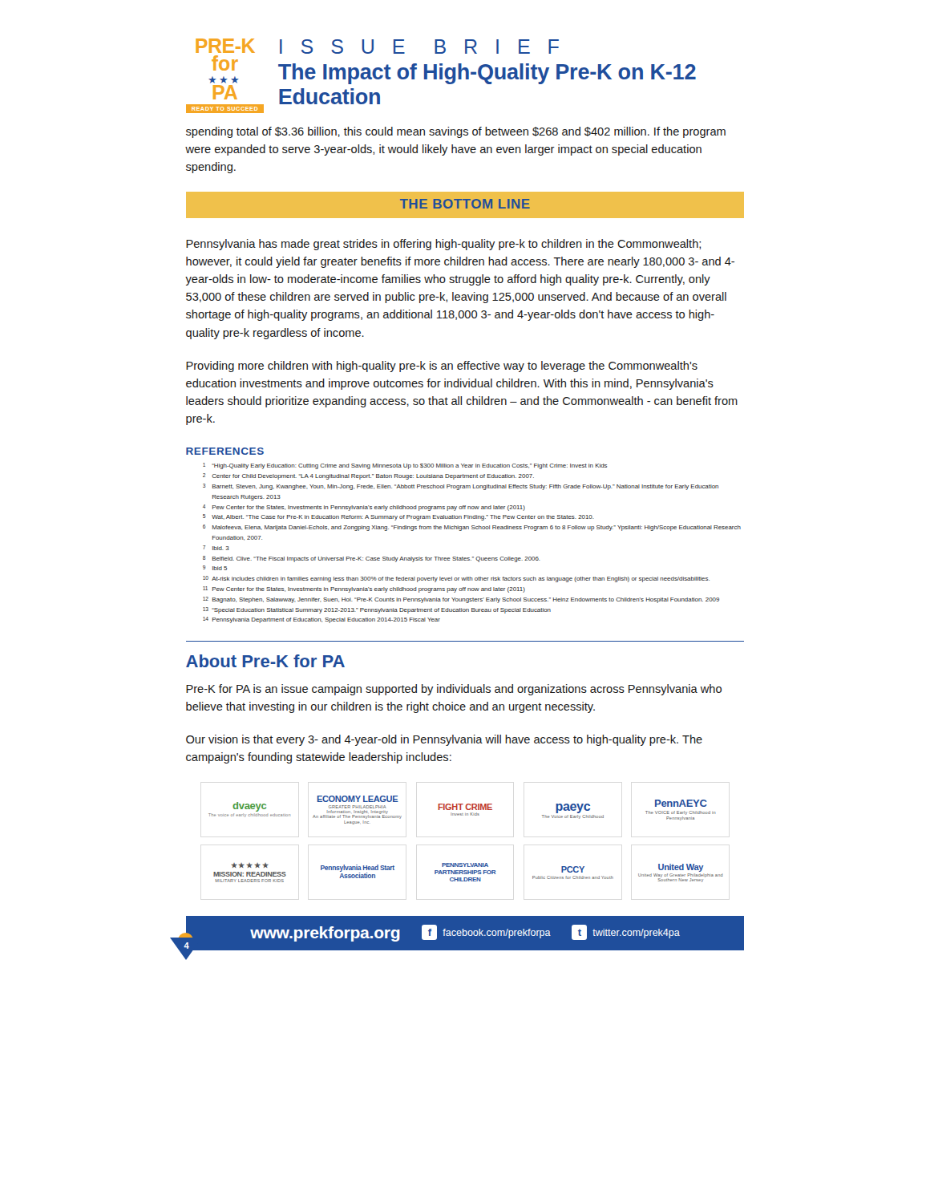PRE-K for ★★★ PA READY TO SUCCEED
I S S U E B R I E F
The Impact of High-Quality Pre-K on K-12 Education
spending total of $3.36 billion, this could mean savings of between $268 and $402 million. If the program were expanded to serve 3-year-olds, it would likely have an even larger impact on special education spending.
THE BOTTOM LINE
Pennsylvania has made great strides in offering high-quality pre-k to children in the Commonwealth; however, it could yield far greater benefits if more children had access. There are nearly 180,000 3- and 4-year-olds in low- to moderate-income families who struggle to afford high quality pre-k. Currently, only 53,000 of these children are served in public pre-k, leaving 125,000 unserved. And because of an overall shortage of high-quality programs, an additional 118,000 3- and 4-year-olds don't have access to high-quality pre-k regardless of income.
Providing more children with high-quality pre-k is an effective way to leverage the Commonwealth's education investments and improve outcomes for individual children. With this in mind, Pennsylvania's leaders should prioritize expanding access, so that all children – and the Commonwealth - can benefit from pre-k.
REFERENCES
1“High-Quality Early Education: Cutting Crime and Saving Minnesota Up to $300 Million a Year in Education Costs,” Fight Crime: Invest in Kids
2Center for Child Development. “LA 4 Longitudinal Report.” Baton Rouge: Louisiana Department of Education. 2007.
3Barnett, Steven, Jung, Kwanghee, Youn, Min-Jong, Frede, Ellen. “Abbott Preschool Program Longitudinal Effects Study: Fifth Grade Follow-Up.” National Institute for Early Education Research Rutgers. 2013
4Pew Center for the States, Investments in Pennsylvania's early childhood programs pay off now and later (2011)
5Wat, Albert. “The Case for Pre-K in Education Reform: A Summary of Program Evaluation Finding.” The Pew Center on the States. 2010.
6Malofeeva, Elena, Marijata Daniel-Echols, and Zongping Xiang. “Findings from the Michigan School Readiness Program 6 to 8 Follow up Study.” Ypsilanti: High/Scope Educational Research Foundation, 2007.
7Ibid. 3
8Belfield. Clive. “The Fiscal Impacts of Universal Pre-K: Case Study Analysis for Three States.” Queens College. 2006.
9Ibid 5
10At-risk includes children in families earning less than 300% of the federal poverty level or with other risk factors such as language (other than English) or special needs/disabilities.
11Pew Center for the States, Investments in Pennsylvania's early childhood programs pay off now and later (2011)
12Bagnato, Stephen, Salawway, Jennifer, Suen, Hoi. “Pre-K Counts in Pennsylvania for Youngsters' Early School Success.” Heinz Endowments to Children's Hospital Foundation. 2009
13“Special Education Statistical Summary 2012-2013.” Pennsylvania Department of Education Bureau of Special Education
14Pennsylvania Department of Education, Special Education 2014-2015 Fiscal Year
About Pre-K for PA
Pre-K for PA is an issue campaign supported by individuals and organizations across Pennsylvania who believe that investing in our children is the right choice and an urgent necessity.
Our vision is that every 3- and 4-year-old in Pennsylvania will have access to high-quality pre-k. The campaign's founding statewide leadership includes:
dvaeyc The voice of early childhood education
ECONOMY LEAGUE GREATER PHILADELPHIA Information, Insight, Integrity An affiliate of The Pennsylvania Economy League, Inc.
FIGHT CRIME Invest in Kids
paeyc The Voice of Early Childhood
PennAEYC The VOICE of Early Childhood in Pennsylvania
★ ★ ★ ★ ★MISSION: READINESS MILITARY LEADERS FOR KIDS
Pennsylvania Head Start Association
PENNSYLVANIA PARTNERSHIPS FOR CHILDREN
PCCY Public Citizens for Children and Youth
United Way United Way of Greater Philadelphia and Southern New Jersey
www.prekforpa.org
ffacebook.com/prekforpa
ttwitter.com/prek4pa
4